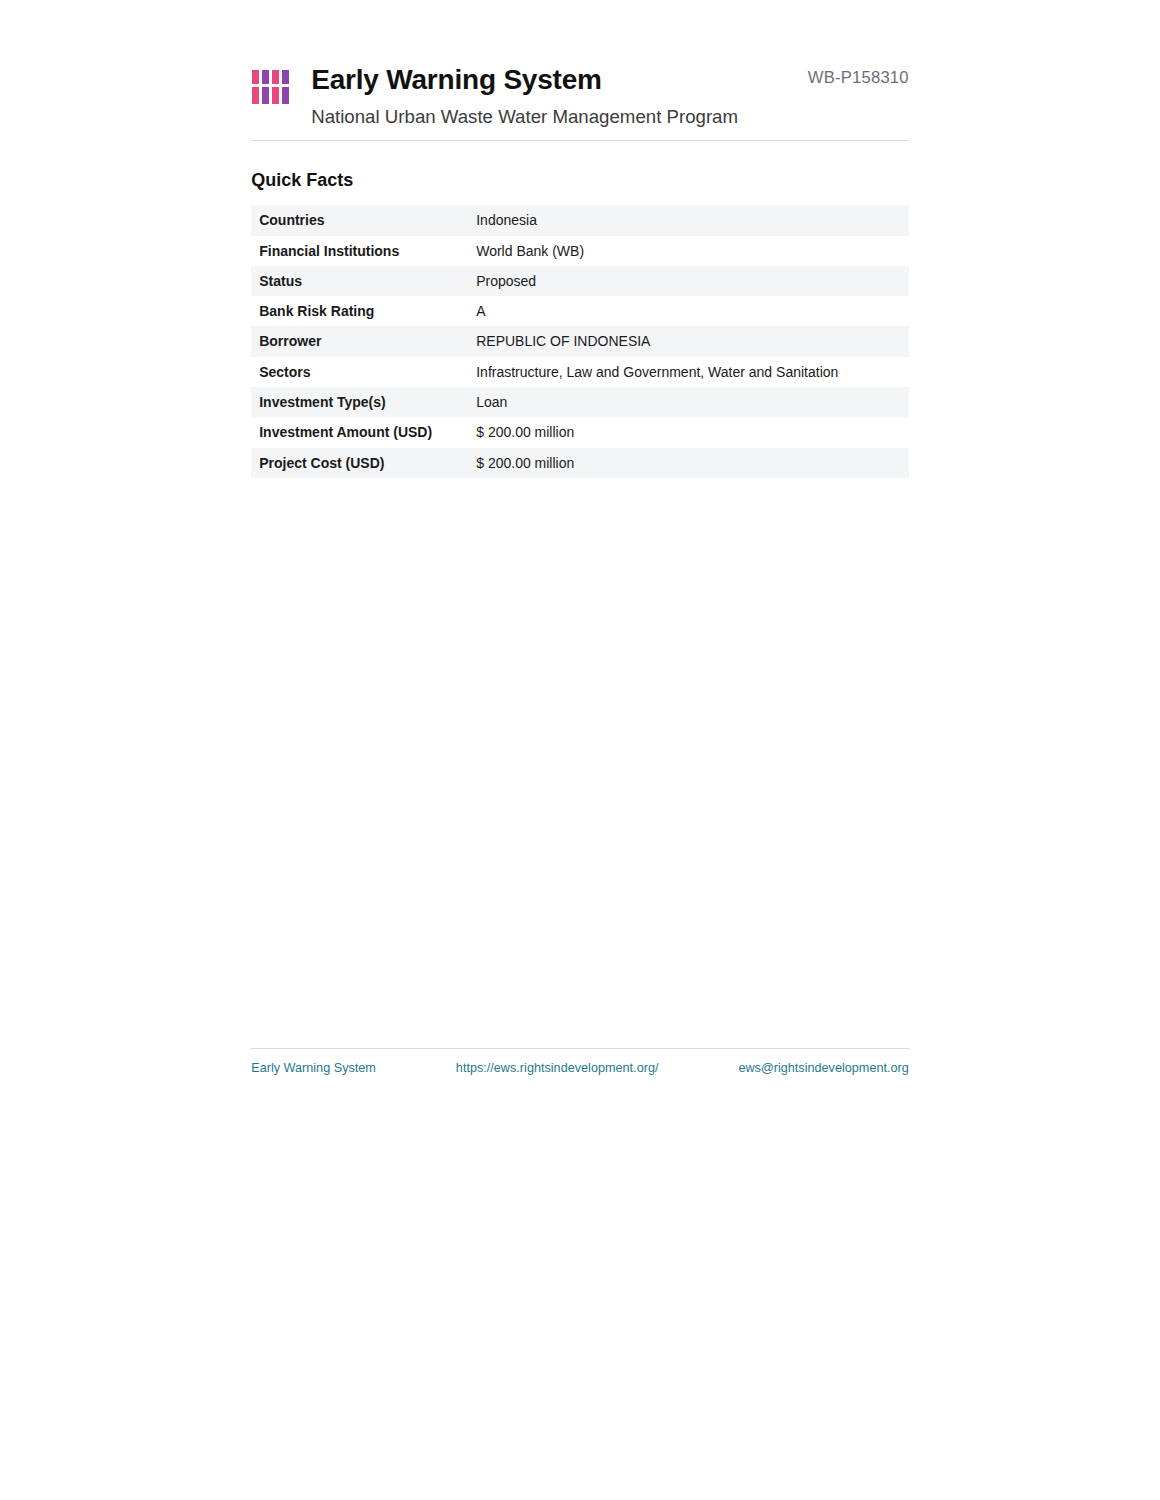Early Warning System
National Urban Waste Water Management Program
WB-P158310
Quick Facts
| Countries | Indonesia |
| Financial Institutions | World Bank (WB) |
| Status | Proposed |
| Bank Risk Rating | A |
| Borrower | REPUBLIC OF INDONESIA |
| Sectors | Infrastructure, Law and Government, Water and Sanitation |
| Investment Type(s) | Loan |
| Investment Amount (USD) | $ 200.00 million |
| Project Cost (USD) | $ 200.00 million |
Early Warning System
https://ews.rightsindevelopment.org/
ews@rightsindevelopment.org